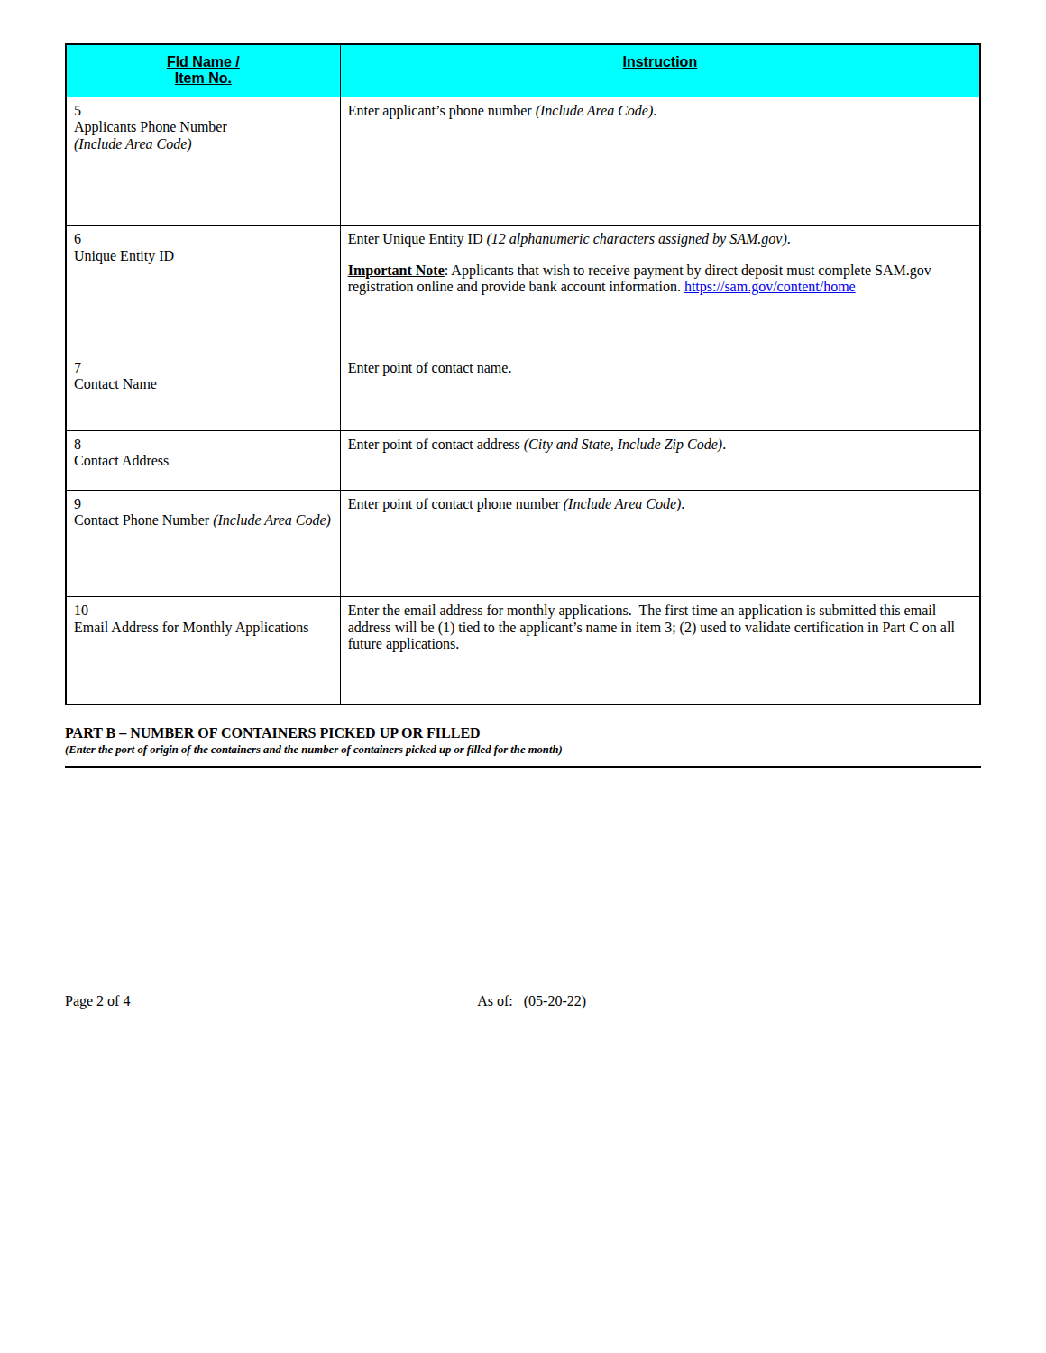| Fld Name / Item No. | Instruction |
| --- | --- |
| 5 Applicants Phone Number (Include Area Code) | Enter applicant’s phone number (Include Area Code) . |
| 6 Unique Entity ID | Enter Unique Entity ID (12 alphanumeric characters assigned by SAM.gov) . Important Note : Applicants that wish to receive payment by direct deposit must complete SAM.gov registration online and provide bank account information. https://sam.gov/content/home |
| 7 Contact Name | Enter point of contact name. |
| 8 Contact Address | Enter point of contact address (City and State, Include Zip Code) . |
| 9 Contact Phone Number (Include Area Code) | Enter point of contact phone number (Include Area Code) . |
| 10 Email Address for Monthly Applications | Enter the email address for monthly applications. The first time an application is submitted this email address will be (1) tied to the applicant’s name in item 3; (2) used to validate certification in Part C on all future applications. |
PART B – NUMBER OF CONTAINERS PICKED UP OR FILLED
(Enter the port of origin of the containers and the number of containers picked up or filled for the month)
Page 2 of 4
As of: (05-20-22)